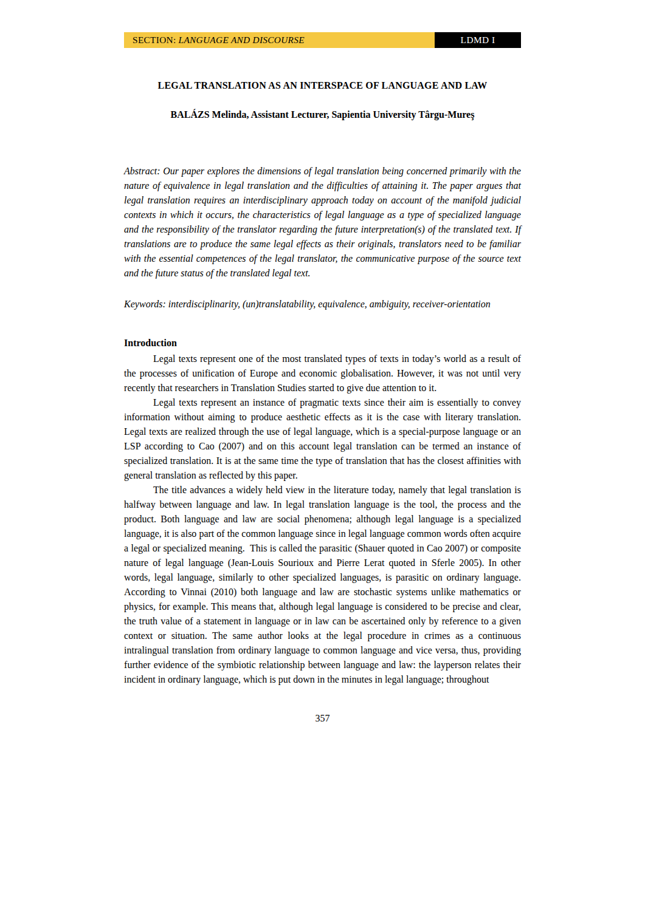Section: Language and Discourse
LDMD I
LEGAL TRANSLATION AS AN INTERSPACE OF LANGUAGE AND LAW
BALÁZS Melinda, Assistant Lecturer, Sapientia University Târgu-Mureş
Abstract: Our paper explores the dimensions of legal translation being concerned primarily with the nature of equivalence in legal translation and the difficulties of attaining it. The paper argues that legal translation requires an interdisciplinary approach today on account of the manifold judicial contexts in which it occurs, the characteristics of legal language as a type of specialized language and the responsibility of the translator regarding the future interpretation(s) of the translated text. If translations are to produce the same legal effects as their originals, translators need to be familiar with the essential competences of the legal translator, the communicative purpose of the source text and the future status of the translated legal text.
Keywords: interdisciplinarity, (un)translatability, equivalence, ambiguity, receiver-orientation
Introduction
Legal texts represent one of the most translated types of texts in today’s world as a result of the processes of unification of Europe and economic globalisation. However, it was not until very recently that researchers in Translation Studies started to give due attention to it.
Legal texts represent an instance of pragmatic texts since their aim is essentially to convey information without aiming to produce aesthetic effects as it is the case with literary translation. Legal texts are realized through the use of legal language, which is a special-purpose language or an LSP according to Cao (2007) and on this account legal translation can be termed an instance of specialized translation. It is at the same time the type of translation that has the closest affinities with general translation as reflected by this paper.
The title advances a widely held view in the literature today, namely that legal translation is halfway between language and law. In legal translation language is the tool, the process and the product. Both language and law are social phenomena; although legal language is a specialized language, it is also part of the common language since in legal language common words often acquire a legal or specialized meaning. This is called the parasitic (Shauer quoted in Cao 2007) or composite nature of legal language (Jean-Louis Sourioux and Pierre Lerat quoted in Sferle 2005). In other words, legal language, similarly to other specialized languages, is parasitic on ordinary language. According to Vinnai (2010) both language and law are stochastic systems unlike mathematics or physics, for example. This means that, although legal language is considered to be precise and clear, the truth value of a statement in language or in law can be ascertained only by reference to a given context or situation. The same author looks at the legal procedure in crimes as a continuous intralingual translation from ordinary language to common language and vice versa, thus, providing further evidence of the symbiotic relationship between language and law: the layperson relates their incident in ordinary language, which is put down in the minutes in legal language; throughout
357